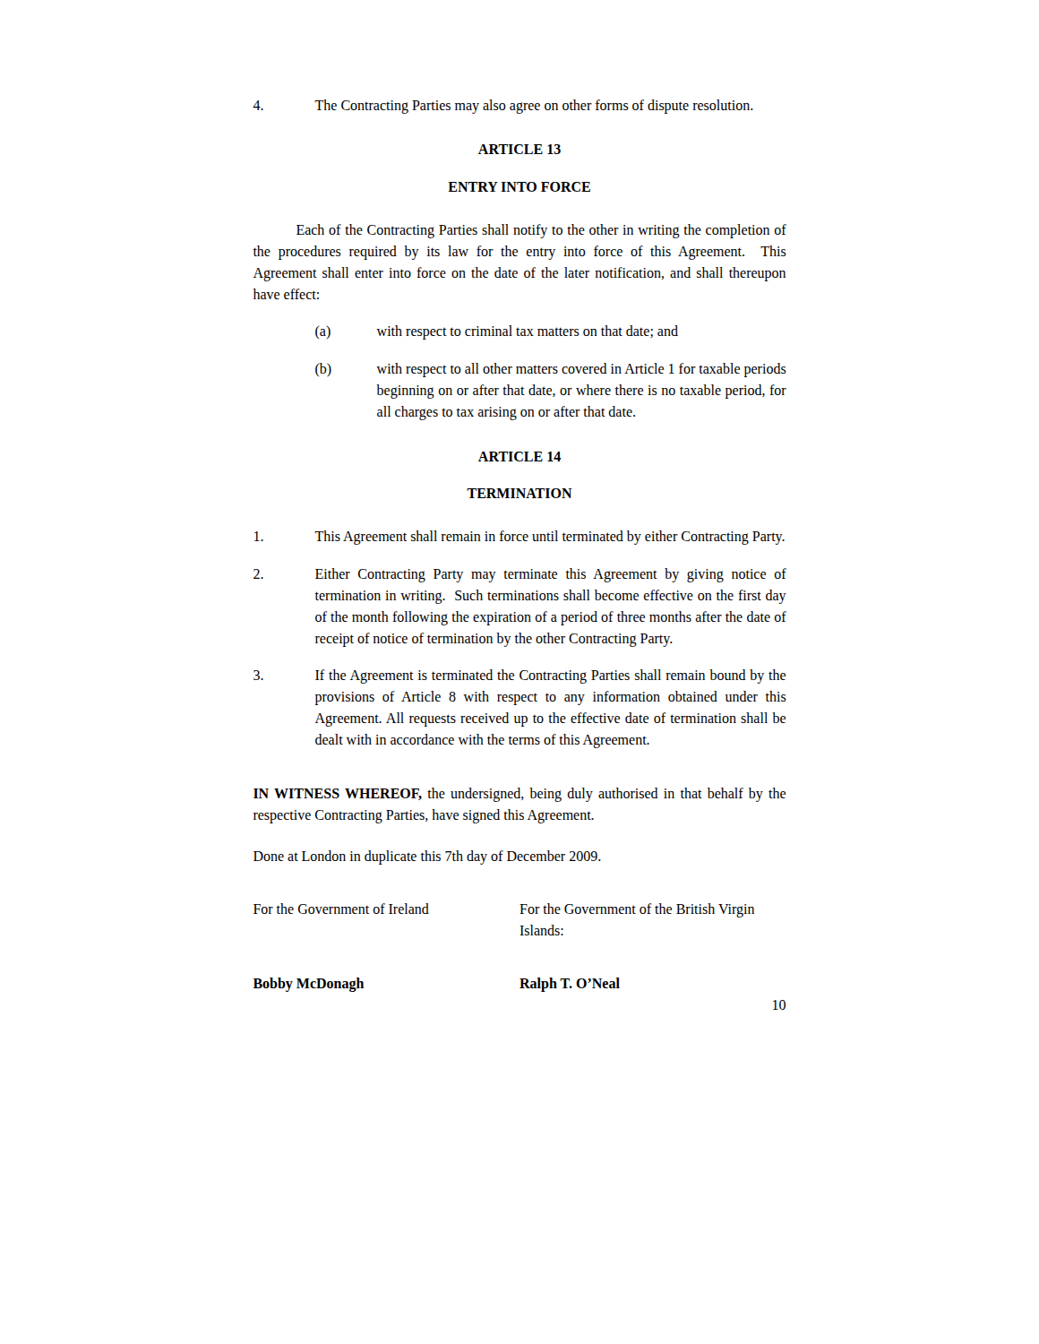4.
The Contracting Parties may also agree on other forms of dispute resolution.
ARTICLE 13
ENTRY INTO FORCE
Each of the Contracting Parties shall notify to the other in writing the completion of the procedures required by its law for the entry into force of this Agreement. This Agreement shall enter into force on the date of the later notification, and shall thereupon have effect:
(a)
with respect to criminal tax matters on that date; and
(b)
with respect to all other matters covered in Article 1 for taxable periods beginning on or after that date, or where there is no taxable period, for all charges to tax arising on or after that date.
ARTICLE 14
TERMINATION
1.
This Agreement shall remain in force until terminated by either Contracting Party.
2.
Either Contracting Party may terminate this Agreement by giving notice of termination in writing. Such terminations shall become effective on the first day of the month following the expiration of a period of three months after the date of receipt of notice of termination by the other Contracting Party.
3.
If the Agreement is terminated the Contracting Parties shall remain bound by the provisions of Article 8 with respect to any information obtained under this Agreement. All requests received up to the effective date of termination shall be dealt with in accordance with the terms of this Agreement.
IN WITNESS WHEREOF, the undersigned, being duly authorised in that behalf by the respective Contracting Parties, have signed this Agreement.
Done at London in duplicate this 7th day of December 2009.
| For the Government of Ireland | For the Government of the British Virgin Islands: |
| Bobby McDonagh | Ralph T. O’Neal |
10